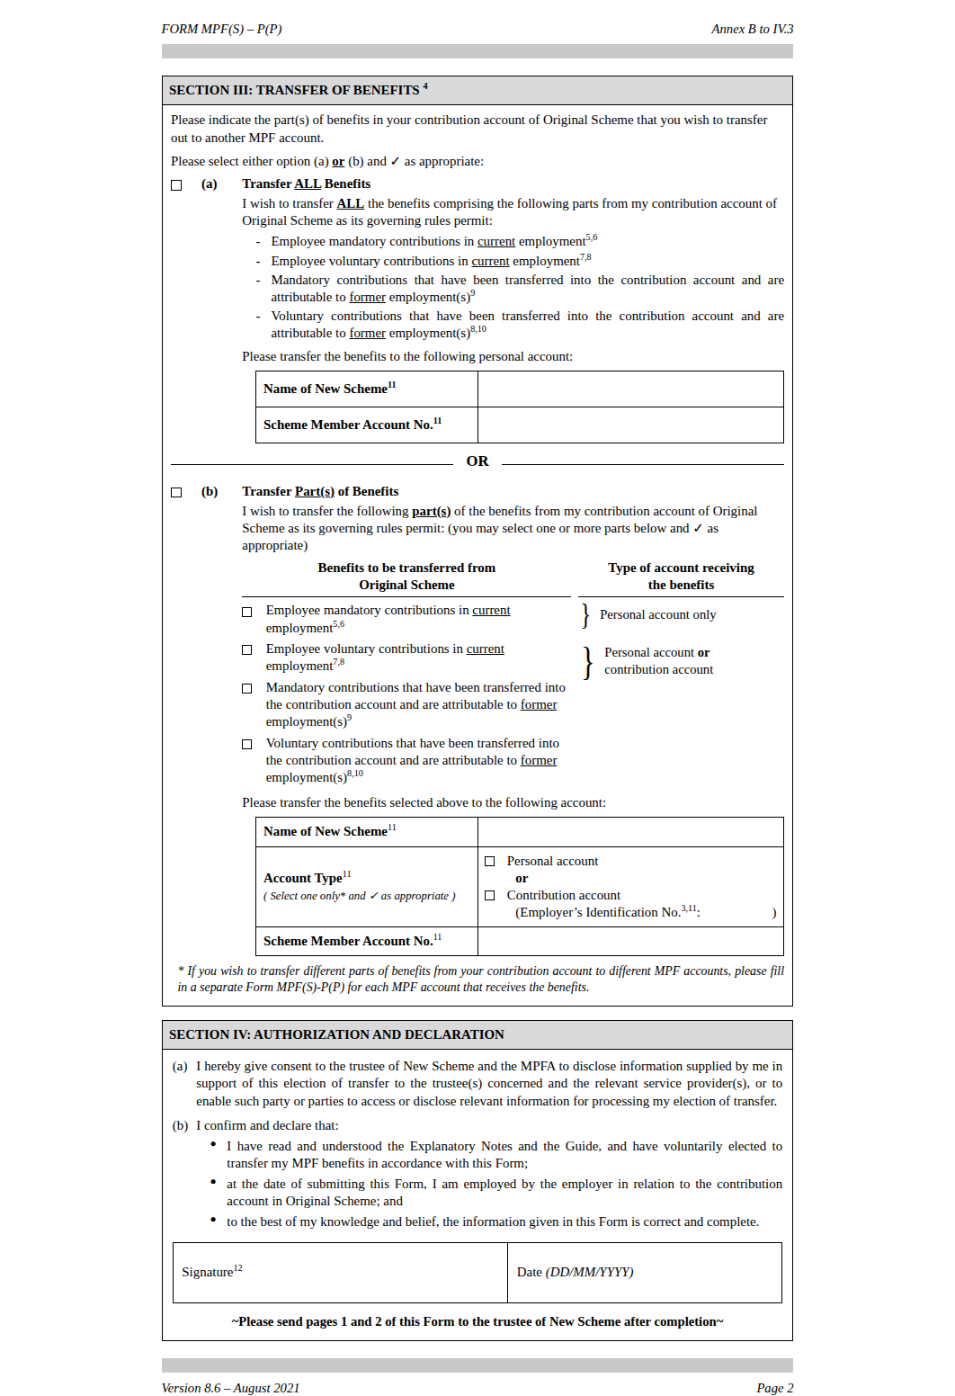FORM MPF(S) – P(P)
Annex B to IV.3
SECTION III: TRANSFER OF BENEFITS 4
Please indicate the part(s) of benefits in your contribution account of Original Scheme that you wish to transfer out to another MPF account.
Please select either option (a) or (b) and ✓ as appropriate:
(a)
Transfer ALL Benefits
I wish to transfer ALL the benefits comprising the following parts from my contribution account of Original Scheme as its governing rules permit:
Employee mandatory contributions in current employment5,6
Employee voluntary contributions in current employment7,8
Mandatory contributions that have been transferred into the contribution account and are attributable to former employment(s)9
Voluntary contributions that have been transferred into the contribution account and are attributable to former employment(s)8,10
Please transfer the benefits to the following personal account:
| Name of New Scheme 11 | |
| Scheme Member Account No. 11 | |
OR
(b)
Transfer Part(s) of Benefits
I wish to transfer the following part(s) of the benefits from my contribution account of Original Scheme as its governing rules permit: (you may select one or more parts below and ✓ as appropriate)
Benefits to be transferred from
Original Scheme
Employee mandatory contributions in current employment5,6
Employee voluntary contributions in current employment7,8
Mandatory contributions that have been transferred into the contribution account and are attributable to former employment(s)9
Voluntary contributions that have been transferred into the contribution account and are attributable to former employment(s)8,10
Type of account receiving
the benefits
}
Personal account only
}
Personal account or
contribution account
Please transfer the benefits selected above to the following account:
| Name of New Scheme 11 | |
| Account Type 11 ( Select one only* and ✓ as appropriate ) | Personal account or Contribution account (Employer’s Identification No. 3,11 : ) |
| Scheme Member Account No. 11 | |
* If you wish to transfer different parts of benefits from your contribution account to different MPF accounts, please fill in a separate Form MPF(S)-P(P) for each MPF account that receives the benefits.
SECTION IV: AUTHORIZATION AND DECLARATION
(a)
I hereby give consent to the trustee of New Scheme and the MPFA to disclose information supplied by me in support of this election of transfer to the trustee(s) concerned and the relevant service provider(s), or to enable such party or parties to access or disclose relevant information for processing my election of transfer.
(b)
I confirm and declare that:
I have read and understood the Explanatory Notes and the Guide, and have voluntarily elected to transfer my MPF benefits in accordance with this Form;
at the date of submitting this Form, I am employed by the employer in relation to the contribution account in Original Scheme; and
to the best of my knowledge and belief, the information given in this Form is correct and complete.
| Signature 12 | Date (DD/MM/YYYY) |
~Please send pages 1 and 2 of this Form to the trustee of New Scheme after completion~
Version 8.6 – August 2021
Page 2